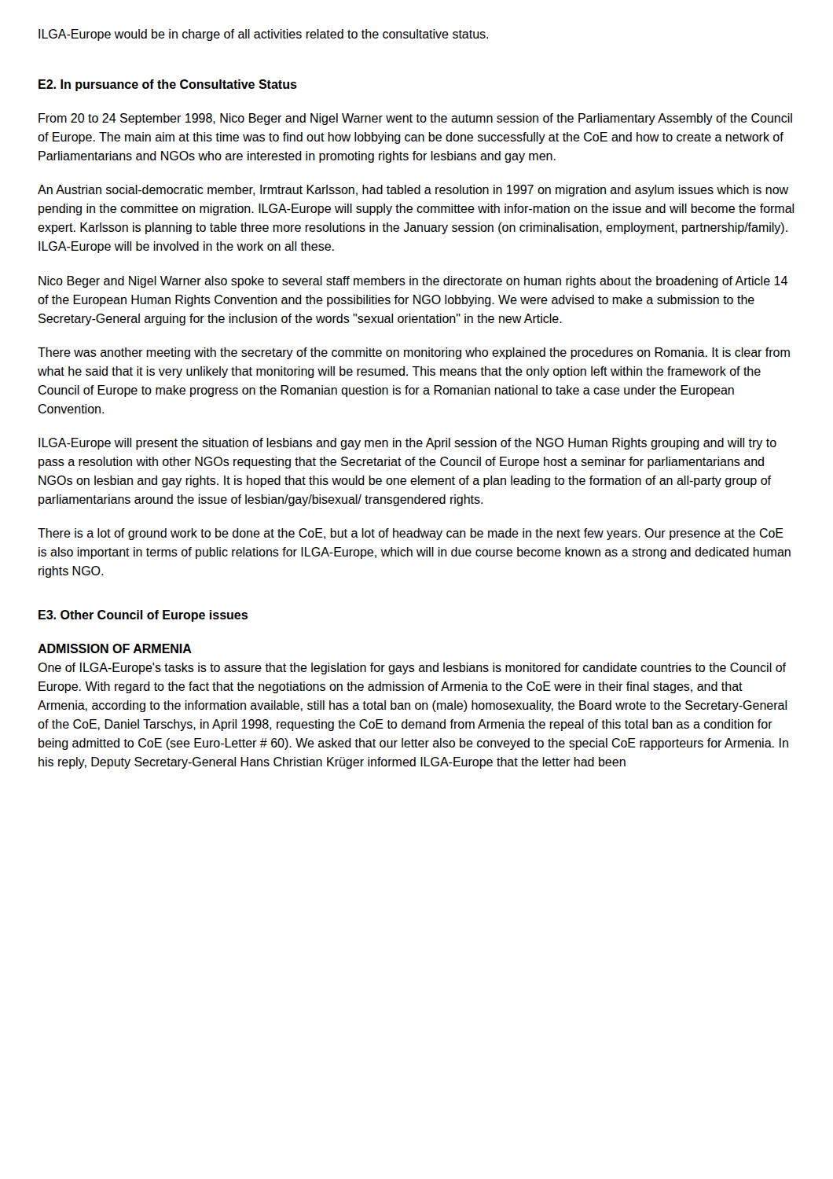ILGA-Europe would be in charge of all activities related to the consultative status.
E2. In pursuance of the Consultative Status
From 20 to 24 September 1998, Nico Beger and Nigel Warner went to the autumn session of the Parliamentary Assembly of the Council of Europe. The main aim at this time was to find out how lobbying can be done successfully at the CoE and how to create a network of Parliamentarians and NGOs who are interested in promoting rights for lesbians and gay men.
An Austrian social-democratic member, Irmtraut Karlsson, had tabled a resolution in 1997 on migration and asylum issues which is now pending in the committee on migration. ILGA-Europe will supply the committee with infor-mation on the issue and will become the formal expert. Karlsson is planning to table three more resolutions in the January session (on criminalisation, employment, partnership/family). ILGA-Europe will be involved in the work on all these.
Nico Beger and Nigel Warner also spoke to several staff members in the directorate on human rights about the broadening of Article 14 of the European Human Rights Convention and the possibilities for NGO lobbying. We were advised to make a submission to the Secretary-General arguing for the inclusion of the words "sexual orientation" in the new Article.
There was another meeting with the secretary of the committe on monitoring who explained the procedures on Romania. It is clear from what he said that it is very unlikely that monitoring will be resumed. This means that the only option left within the framework of the Council of Europe to make progress on the Romanian question is for a Romanian national to take a case under the European Convention.
ILGA-Europe will present the situation of lesbians and gay men in the April session of the NGO Human Rights grouping and will try to pass a resolution with other NGOs requesting that the Secretariat of the Council of Europe host a seminar for parliamentarians and NGOs on lesbian and gay rights. It is hoped that this would be one element of a plan leading to the formation of an all-party group of parliamentarians around the issue of lesbian/gay/bisexual/ transgendered rights.
There is a lot of ground work to be done at the CoE, but a lot of headway can be made in the next few years. Our presence at the CoE is also important in terms of public relations for ILGA-Europe, which will in due course become known as a strong and dedicated human rights NGO.
E3. Other Council of Europe issues
ADMISSION OF ARMENIA
One of ILGA-Europe's tasks is to assure that the legislation for gays and lesbians is monitored for candidate countries to the Council of Europe. With regard to the fact that the negotiations on the admission of Armenia to the CoE were in their final stages, and that Armenia, according to the information available, still has a total ban on (male) homosexuality, the Board wrote to the Secretary-General of the CoE, Daniel Tarschys, in April 1998, requesting the CoE to demand from Armenia the repeal of this total ban as a condition for being admitted to CoE (see Euro-Letter # 60). We asked that our letter also be conveyed to the special CoE rapporteurs for Armenia. In his reply, Deputy Secretary-General Hans Christian Krüger informed ILGA-Europe that the letter had been